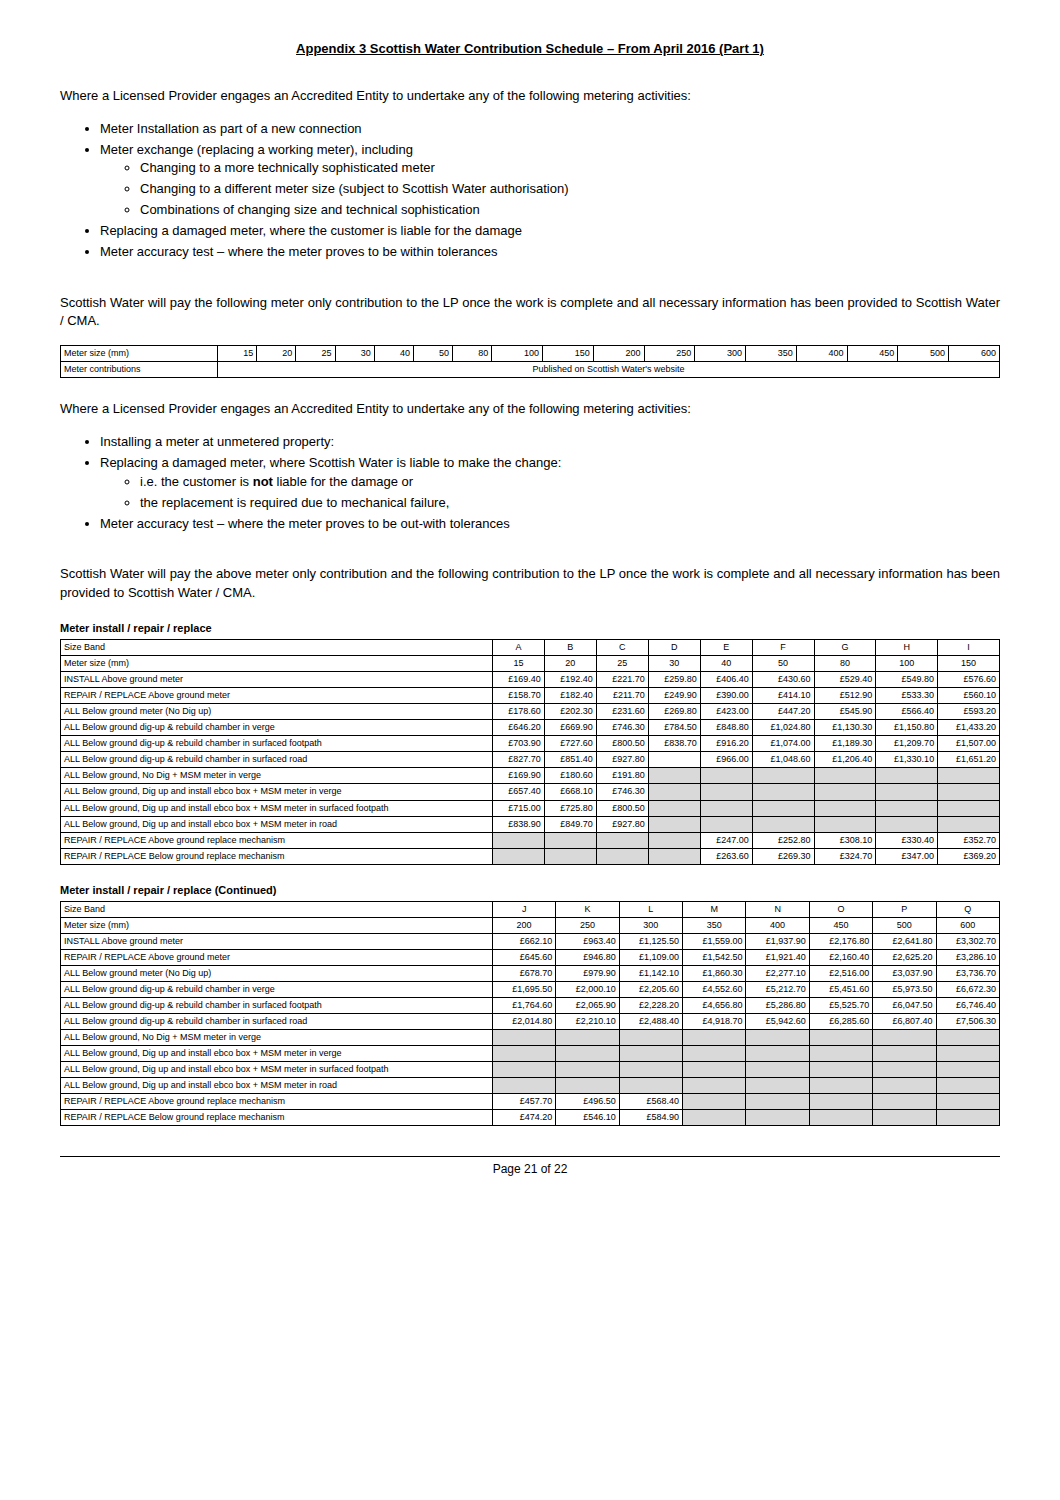Appendix 3 Scottish Water Contribution Schedule – From April 2016 (Part 1)
Where a Licensed Provider engages an Accredited Entity to undertake any of the following metering activities:
Meter Installation as part of a new connection
Meter exchange (replacing a working meter), including
Changing to a more technically sophisticated meter
Changing to a different meter size (subject to Scottish Water authorisation)
Combinations of changing size and technical sophistication
Replacing a damaged meter, where the customer is liable for the damage
Meter accuracy test – where the meter proves to be within tolerances
Scottish Water will pay the following meter only contribution to the LP once the work is complete and all necessary information has been provided to Scottish Water / CMA.
| Meter size (mm) | 15 | 20 | 25 | 30 | 40 | 50 | 80 | 100 | 150 | 200 | 250 | 300 | 350 | 400 | 450 | 500 | 600 |
| Meter contributions | Published on Scottish Water's website |
Where a Licensed Provider engages an Accredited Entity to undertake any of the following metering activities:
Installing a meter at unmetered property:
Replacing a damaged meter, where Scottish Water is liable to make the change:
i.e. the customer is not liable for the damage or
the replacement is required due to mechanical failure,
Meter accuracy test – where the meter proves to be out-with tolerances
Scottish Water will pay the above meter only contribution and the following contribution to the LP once the work is complete and all necessary information has been provided to Scottish Water / CMA.
Meter install / repair / replace
| Size Band | A | B | C | D | E | F | G | H | I |
| --- | --- | --- | --- | --- | --- | --- | --- | --- | --- |
| Meter size (mm) | 15 | 20 | 25 | 30 | 40 | 50 | 80 | 100 | 150 |
| INSTALL Above ground meter | £169.40 | £192.40 | £221.70 | £259.80 | £406.40 | £430.60 | £529.40 | £549.80 | £576.60 |
| REPAIR / REPLACE Above ground meter | £158.70 | £182.40 | £211.70 | £249.90 | £390.00 | £414.10 | £512.90 | £533.30 | £560.10 |
| ALL Below ground meter (No Dig up) | £178.60 | £202.30 | £231.60 | £269.80 | £423.00 | £447.20 | £545.90 | £566.40 | £593.20 |
| ALL Below ground dig-up & rebuild chamber in verge | £646.20 | £669.90 | £746.30 | £784.50 | £848.80 | £1,024.80 | £1,130.30 | £1,150.80 | £1,433.20 |
| ALL Below ground dig-up & rebuild chamber in surfaced footpath | £703.90 | £727.60 | £800.50 | £838.70 | £916.20 | £1,074.00 | £1,189.30 | £1,209.70 | £1,507.00 |
| ALL Below ground dig-up & rebuild chamber in surfaced road | £827.70 | £851.40 | £927.80 | | £966.00 | £1,048.60 | £1,206.40 | £1,330.10 | £1,651.20 |
| ALL Below ground, No Dig + MSM meter in verge | £169.90 | £180.60 | £191.80 | | | | | | |
| ALL Below ground, Dig up and install ebco box + MSM meter in verge | £657.40 | £668.10 | £746.30 | | | | | | |
| ALL Below ground, Dig up and install ebco box + MSM meter in surfaced footpath | £715.00 | £725.80 | £800.50 | | | | | | |
| ALL Below ground, Dig up and install ebco box + MSM meter in road | £838.90 | £849.70 | £927.80 | | | | | | |
| REPAIR / REPLACE Above ground replace mechanism | | | | | £247.00 | £252.80 | £308.10 | £330.40 | £352.70 |
| REPAIR / REPLACE Below ground replace mechanism | | | | | £263.60 | £269.30 | £324.70 | £347.00 | £369.20 |
Meter install / repair / replace (Continued)
| Size Band | J | K | L | M | N | O | P | Q |
| --- | --- | --- | --- | --- | --- | --- | --- | --- |
| Meter size (mm) | 200 | 250 | 300 | 350 | 400 | 450 | 500 | 600 |
| INSTALL Above ground meter | £662.10 | £963.40 | £1,125.50 | £1,559.00 | £1,937.90 | £2,176.80 | £2,641.80 | £3,302.70 |
| REPAIR / REPLACE Above ground meter | £645.60 | £946.80 | £1,109.00 | £1,542.50 | £1,921.40 | £2,160.40 | £2,625.20 | £3,286.10 |
| ALL Below ground meter (No Dig up) | £678.70 | £979.90 | £1,142.10 | £1,860.30 | £2,277.10 | £2,516.00 | £3,037.90 | £3,736.70 |
| ALL Below ground dig-up & rebuild chamber in verge | £1,695.50 | £2,000.10 | £2,205.60 | £4,552.60 | £5,212.70 | £5,451.60 | £5,973.50 | £6,672.30 |
| ALL Below ground dig-up & rebuild chamber in surfaced footpath | £1,764.60 | £2,065.90 | £2,228.20 | £4,656.80 | £5,286.80 | £5,525.70 | £6,047.50 | £6,746.40 |
| ALL Below ground dig-up & rebuild chamber in surfaced road | £2,014.80 | £2,210.10 | £2,488.40 | £4,918.70 | £5,942.60 | £6,285.60 | £6,807.40 | £7,506.30 |
| ALL Below ground, No Dig + MSM meter in verge | | | | | | | | |
| ALL Below ground, Dig up and install ebco box + MSM meter in verge | | | | | | | | |
| ALL Below ground, Dig up and install ebco box + MSM meter in surfaced footpath | | | | | | | | |
| ALL Below ground, Dig up and install ebco box + MSM meter in road | | | | | | | | |
| REPAIR / REPLACE Above ground replace mechanism | £457.70 | £496.50 | £568.40 | | | | | |
| REPAIR / REPLACE Below ground replace mechanism | £474.20 | £546.10 | £584.90 | | | | | |
Page 21 of 22